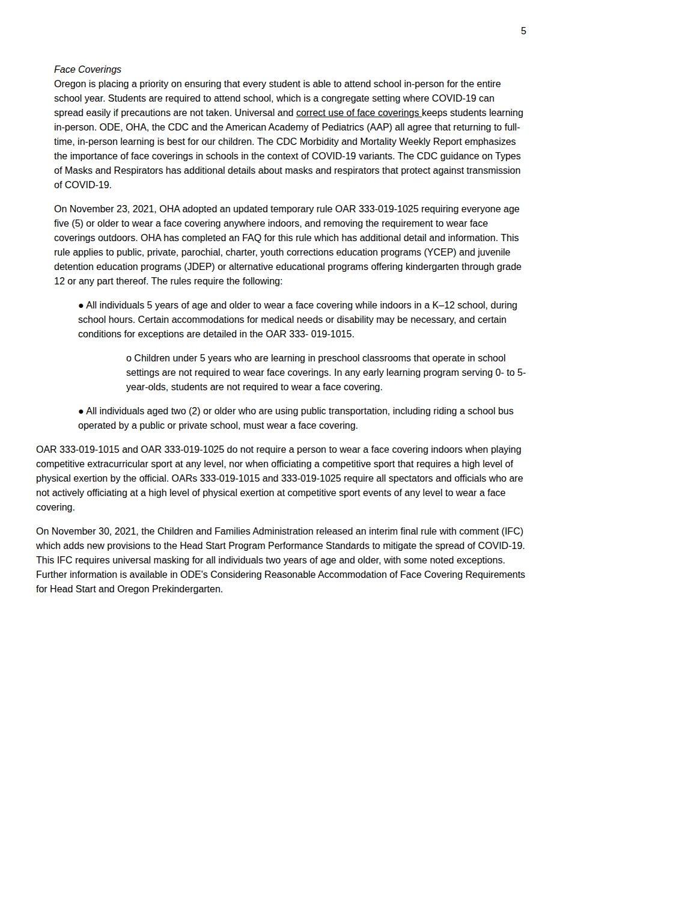5
Face Coverings
Oregon is placing a priority on ensuring that every student is able to attend school in-person for the entire school year. Students are required to attend school, which is a congregate setting where COVID-19 can spread easily if precautions are not taken. Universal and correct use of face coverings keeps students learning in-person. ODE, OHA, the CDC and the American Academy of Pediatrics (AAP) all agree that returning to full-time, in-person learning is best for our children. The CDC Morbidity and Mortality Weekly Report emphasizes the importance of face coverings in schools in the context of COVID-19 variants. The CDC guidance on Types of Masks and Respirators has additional details about masks and respirators that protect against transmission of COVID-19.
On November 23, 2021, OHA adopted an updated temporary rule OAR 333-019-1025 requiring everyone age five (5) or older to wear a face covering anywhere indoors, and removing the requirement to wear face coverings outdoors. OHA has completed an FAQ for this rule which has additional detail and information. This rule applies to public, private, parochial, charter, youth corrections education programs (YCEP) and juvenile detention education programs (JDEP) or alternative educational programs offering kindergarten through grade 12 or any part thereof. The rules require the following:
● All individuals 5 years of age and older to wear a face covering while indoors in a K–12 school, during school hours. Certain accommodations for medical needs or disability may be necessary, and certain conditions for exceptions are detailed in the OAR 333- 019-1015.
o Children under 5 years who are learning in preschool classrooms that operate in school settings are not required to wear face coverings. In any early learning program serving 0- to 5-year-olds, students are not required to wear a face covering.
● All individuals aged two (2) or older who are using public transportation, including riding a school bus operated by a public or private school, must wear a face covering.
OAR 333-019-1015 and OAR 333-019-1025 do not require a person to wear a face covering indoors when playing competitive extracurricular sport at any level, nor when officiating a competitive sport that requires a high level of physical exertion by the official. OARs 333-019-1015 and 333-019-1025 require all spectators and officials who are not actively officiating at a high level of physical exertion at competitive sport events of any level to wear a face covering.
On November 30, 2021, the Children and Families Administration released an interim final rule with comment (IFC) which adds new provisions to the Head Start Program Performance Standards to mitigate the spread of COVID-19. This IFC requires universal masking for all individuals two years of age and older, with some noted exceptions. Further information is available in ODE's Considering Reasonable Accommodation of Face Covering Requirements for Head Start and Oregon Prekindergarten.